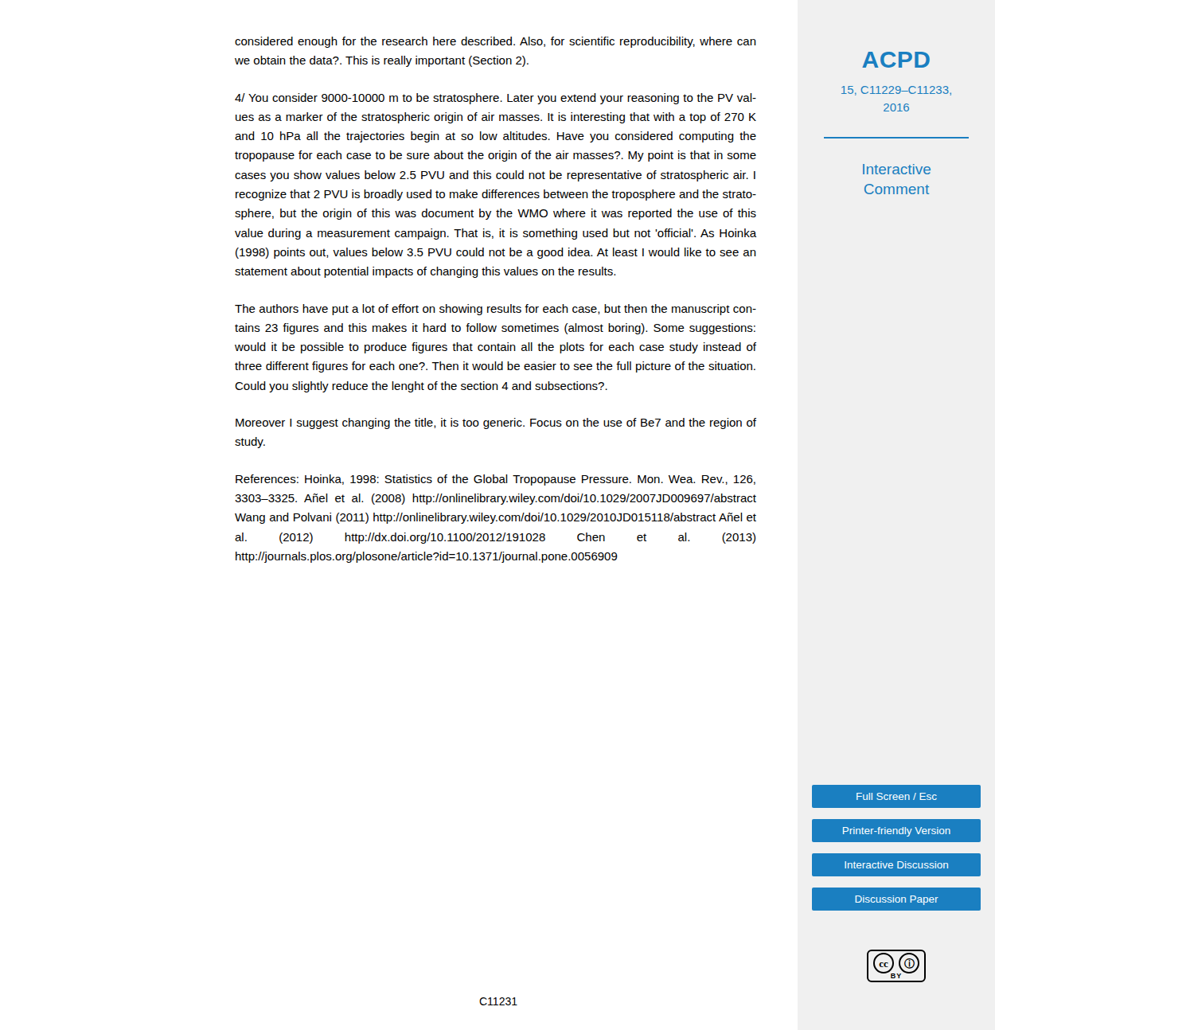ACPD
15, C11229–C11233,
2016
Interactive
Comment
Full Screen / Esc Printer-friendly Version Interactive Discussion Discussion Paper
cc ⓘ
BY
considered enough for the research here described. Also, for scientific reproducibility, where can we obtain the data?. This is really important (Section 2).
4/ You consider 9000-10000 m to be stratosphere. Later you extend your reasoning to the PV values as a marker of the stratospheric origin of air masses. It is interesting that with a top of 270 K and 10 hPa all the trajectories begin at so low altitudes. Have you considered computing the tropopause for each case to be sure about the origin of the air masses?. My point is that in some cases you show values below 2.5 PVU and this could not be representative of stratospheric air. I recognize that 2 PVU is broadly used to make differences between the troposphere and the stratosphere, but the origin of this was document by the WMO where it was reported the use of this value during a measurement campaign. That is, it is something used but not 'official'. As Hoinka (1998) points out, values below 3.5 PVU could not be a good idea. At least I would like to see an statement about potential impacts of changing this values on the results.
The authors have put a lot of effort on showing results for each case, but then the manuscript contains 23 figures and this makes it hard to follow sometimes (almost boring). Some suggestions: would it be possible to produce figures that contain all the plots for each case study instead of three different figures for each one?. Then it would be easier to see the full picture of the situation. Could you slightly reduce the lenght of the section 4 and subsections?.
Moreover I suggest changing the title, it is too generic. Focus on the use of Be7 and the region of study.
References: Hoinka, 1998: Statistics of the Global Tropopause Pressure. Mon. Wea. Rev., 126, 3303–3325. Añel et al. (2008) http://onlinelibrary.wiley.com/doi/10.1029/2007JD009697/abstract Wang and Polvani (2011) http://onlinelibrary.wiley.com/doi/10.1029/2010JD015118/abstract Añel et al. (2012) http://dx.doi.org/10.1100/2012/191028 Chen et al. (2013) http://journals.plos.org/plosone/article?id=10.1371/journal.pone.0056909
C11231